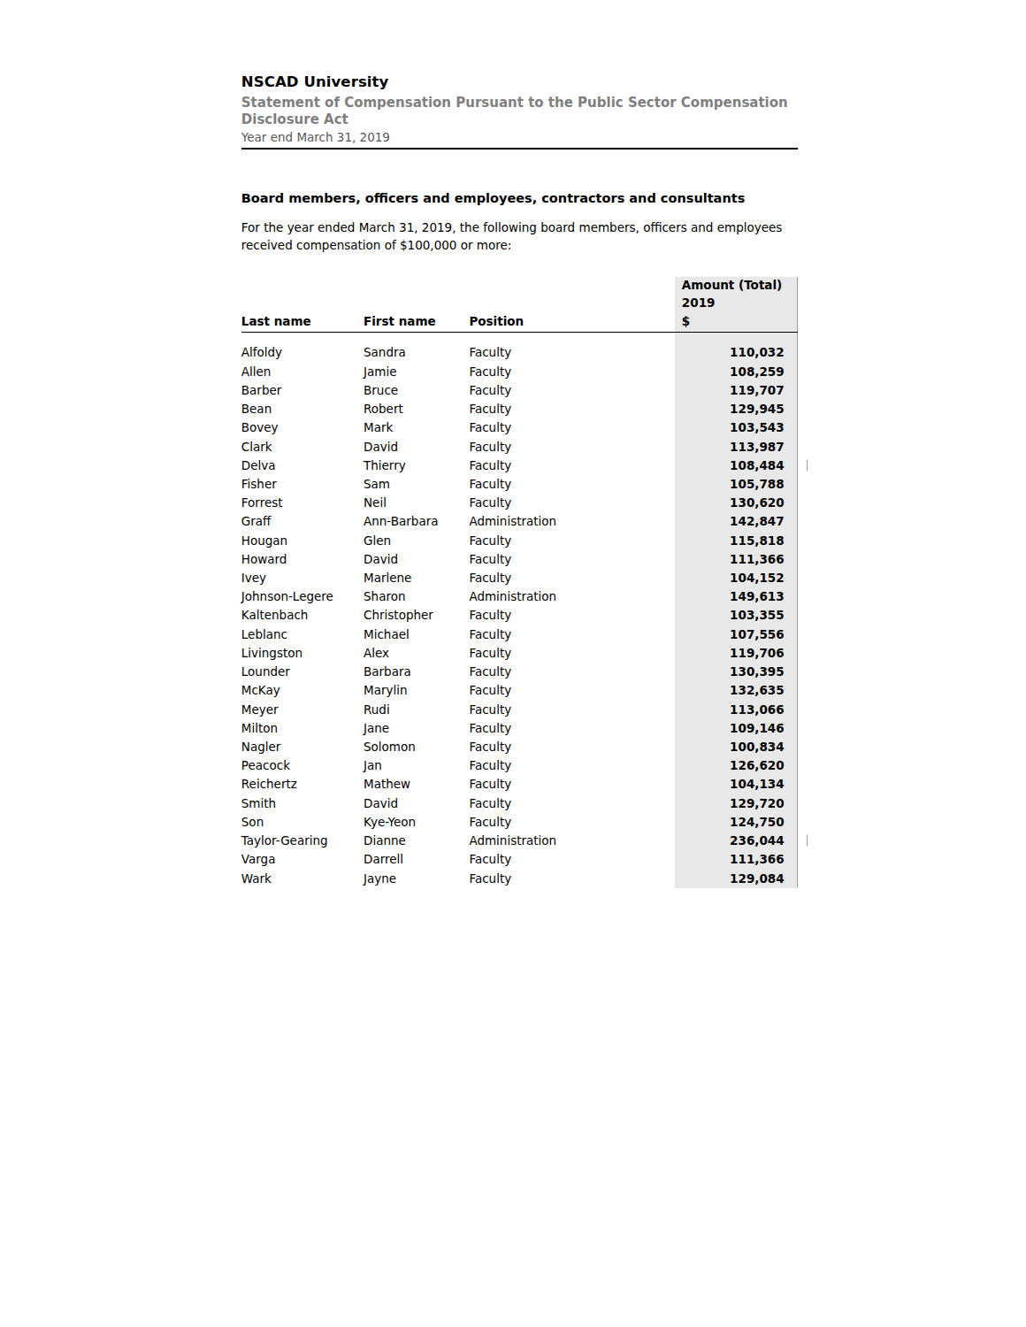NSCAD University
Statement of Compensation Pursuant to the Public Sector Compensation
Disclosure Act
Year end March 31, 2019
Board members, officers and employees, contractors and consultants
For the year ended March 31, 2019, the following board members, officers and employees received compensation of $100,000 or more:
| | | | Amount (Total) |
| --- | --- | --- | --- |
| | | | 2019 |
| Last name | First name | Position | $ |
| Alfoldy | Sandra | Faculty | 110,032 |
| Allen | Jamie | Faculty | 108,259 |
| Barber | Bruce | Faculty | 119,707 |
| Bean | Robert | Faculty | 129,945 |
| Bovey | Mark | Faculty | 103,543 |
| Clark | David | Faculty | 113,987 |
| Delva | Thierry | Faculty | 108,484 |
| Fisher | Sam | Faculty | 105,788 |
| Forrest | Neil | Faculty | 130,620 |
| Graff | Ann-Barbara | Administration | 142,847 |
| Hougan | Glen | Faculty | 115,818 |
| Howard | David | Faculty | 111,366 |
| Ivey | Marlene | Faculty | 104,152 |
| Johnson-Legere | Sharon | Administration | 149,613 |
| Kaltenbach | Christopher | Faculty | 103,355 |
| Leblanc | Michael | Faculty | 107,556 |
| Livingston | Alex | Faculty | 119,706 |
| Lounder | Barbara | Faculty | 130,395 |
| McKay | Marylin | Faculty | 132,635 |
| Meyer | Rudi | Faculty | 113,066 |
| Milton | Jane | Faculty | 109,146 |
| Nagler | Solomon | Faculty | 100,834 |
| Peacock | Jan | Faculty | 126,620 |
| Reichertz | Mathew | Faculty | 104,134 |
| Smith | David | Faculty | 129,720 |
| Son | Kye-Yeon | Faculty | 124,750 |
| Taylor-Gearing | Dianne | Administration | 236,044 |
| Varga | Darrell | Faculty | 111,366 |
| Wark | Jayne | Faculty | 129,084 |